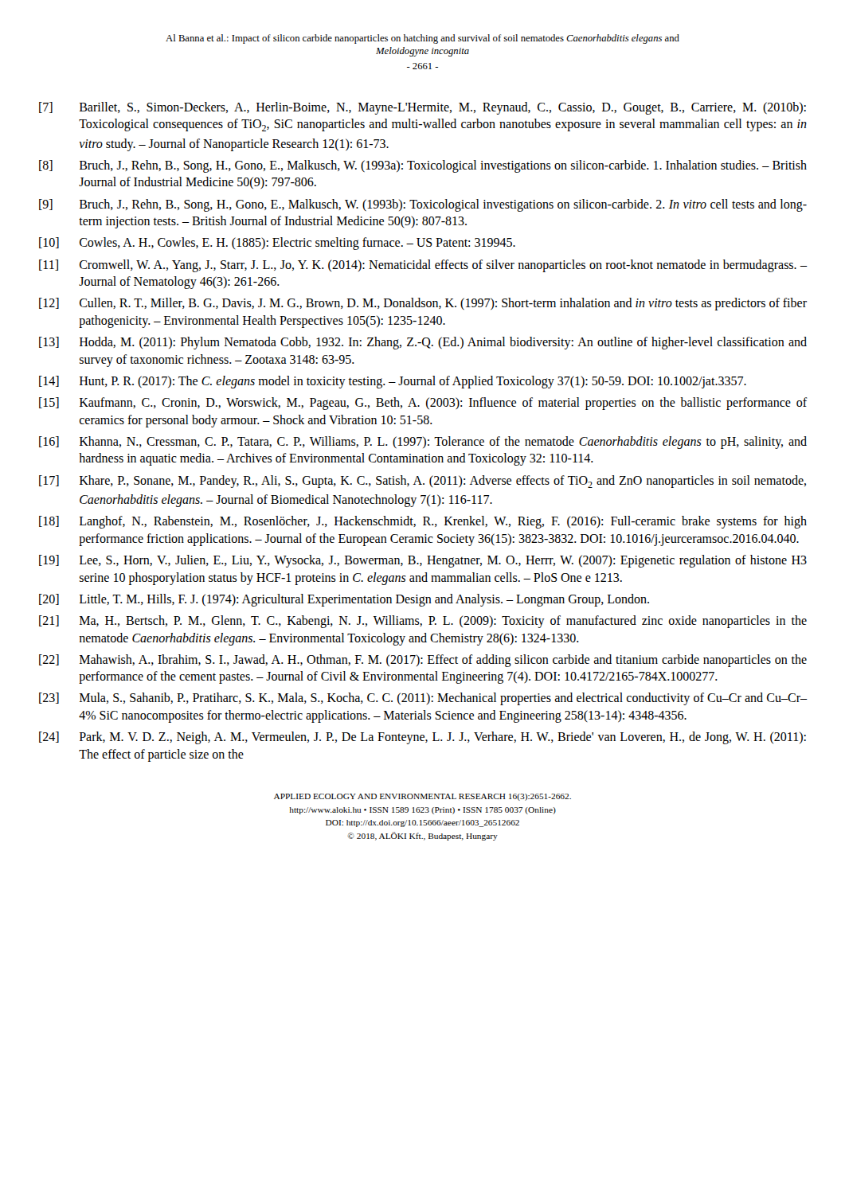Al Banna et al.: Impact of silicon carbide nanoparticles on hatching and survival of soil nematodes Caenorhabditis elegans and
Meloidogyne incognita
- 2661 -
[7] Barillet, S., Simon-Deckers, A., Herlin-Boime, N., Mayne-L'Hermite, M., Reynaud, C., Cassio, D., Gouget, B., Carriere, M. (2010b): Toxicological consequences of TiO2, SiC nanoparticles and multi-walled carbon nanotubes exposure in several mammalian cell types: an in vitro study. – Journal of Nanoparticle Research 12(1): 61-73.
[8] Bruch, J., Rehn, B., Song, H., Gono, E., Malkusch, W. (1993a): Toxicological investigations on silicon-carbide. 1. Inhalation studies. – British Journal of Industrial Medicine 50(9): 797-806.
[9] Bruch, J., Rehn, B., Song, H., Gono, E., Malkusch, W. (1993b): Toxicological investigations on silicon-carbide. 2. In vitro cell tests and long-term injection tests. – British Journal of Industrial Medicine 50(9): 807-813.
[10] Cowles, A. H., Cowles, E. H. (1885): Electric smelting furnace. – US Patent: 319945.
[11] Cromwell, W. A., Yang, J., Starr, J. L., Jo, Y. K. (2014): Nematicidal effects of silver nanoparticles on root-knot nematode in bermudagrass. – Journal of Nematology 46(3): 261-266.
[12] Cullen, R. T., Miller, B. G., Davis, J. M. G., Brown, D. M., Donaldson, K. (1997): Short-term inhalation and in vitro tests as predictors of fiber pathogenicity. – Environmental Health Perspectives 105(5): 1235-1240.
[13] Hodda, M. (2011): Phylum Nematoda Cobb, 1932. In: Zhang, Z.-Q. (Ed.) Animal biodiversity: An outline of higher-level classification and survey of taxonomic richness. – Zootaxa 3148: 63-95.
[14] Hunt, P. R. (2017): The C. elegans model in toxicity testing. – Journal of Applied Toxicology 37(1): 50-59. DOI: 10.1002/jat.3357.
[15] Kaufmann, C., Cronin, D., Worswick, M., Pageau, G., Beth, A. (2003): Influence of material properties on the ballistic performance of ceramics for personal body armour. – Shock and Vibration 10: 51-58.
[16] Khanna, N., Cressman, C. P., Tatara, C. P., Williams, P. L. (1997): Tolerance of the nematode Caenorhabditis elegans to pH, salinity, and hardness in aquatic media. – Archives of Environmental Contamination and Toxicology 32: 110-114.
[17] Khare, P., Sonane, M., Pandey, R., Ali, S., Gupta, K. C., Satish, A. (2011): Adverse effects of TiO2 and ZnO nanoparticles in soil nematode, Caenorhabditis elegans. – Journal of Biomedical Nanotechnology 7(1): 116-117.
[18] Langhof, N., Rabenstein, M., Rosenlöcher, J., Hackenschmidt, R., Krenkel, W., Rieg, F. (2016): Full-ceramic brake systems for high performance friction applications. – Journal of the European Ceramic Society 36(15): 3823-3832. DOI: 10.1016/j.jeurceramsoc.2016.04.040.
[19] Lee, S., Horn, V., Julien, E., Liu, Y., Wysocka, J., Bowerman, B., Hengatner, M. O., Herrr, W. (2007): Epigenetic regulation of histone H3 serine 10 phosporylation status by HCF-1 proteins in C. elegans and mammalian cells. – PloS One e 1213.
[20] Little, T. M., Hills, F. J. (1974): Agricultural Experimentation Design and Analysis. – Longman Group, London.
[21] Ma, H., Bertsch, P. M., Glenn, T. C., Kabengi, N. J., Williams, P. L. (2009): Toxicity of manufactured zinc oxide nanoparticles in the nematode Caenorhabditis elegans. – Environmental Toxicology and Chemistry 28(6): 1324-1330.
[22] Mahawish, A., Ibrahim, S. I., Jawad, A. H., Othman, F. M. (2017): Effect of adding silicon carbide and titanium carbide nanoparticles on the performance of the cement pastes. – Journal of Civil & Environmental Engineering 7(4). DOI: 10.4172/2165-784X.1000277.
[23] Mula, S., Sahanib, P., Pratiharc, S. K., Mala, S., Kocha, C. C. (2011): Mechanical properties and electrical conductivity of Cu–Cr and Cu–Cr–4% SiC nanocomposites for thermo-electric applications. – Materials Science and Engineering 258(13-14): 4348-4356.
[24] Park, M. V. D. Z., Neigh, A. M., Vermeulen, J. P., De La Fonteyne, L. J. J., Verhare, H. W., Briede' van Loveren, H., de Jong, W. H. (2011): The effect of particle size on the
APPLIED ECOLOGY AND ENVIRONMENTAL RESEARCH 16(3):2651-2662.
http://www.aloki.hu • ISSN 1589 1623 (Print) • ISSN 1785 0037 (Online)
DOI: http://dx.doi.org/10.15666/aeer/1603_26512662
© 2018, ALÖKI Kft., Budapest, Hungary